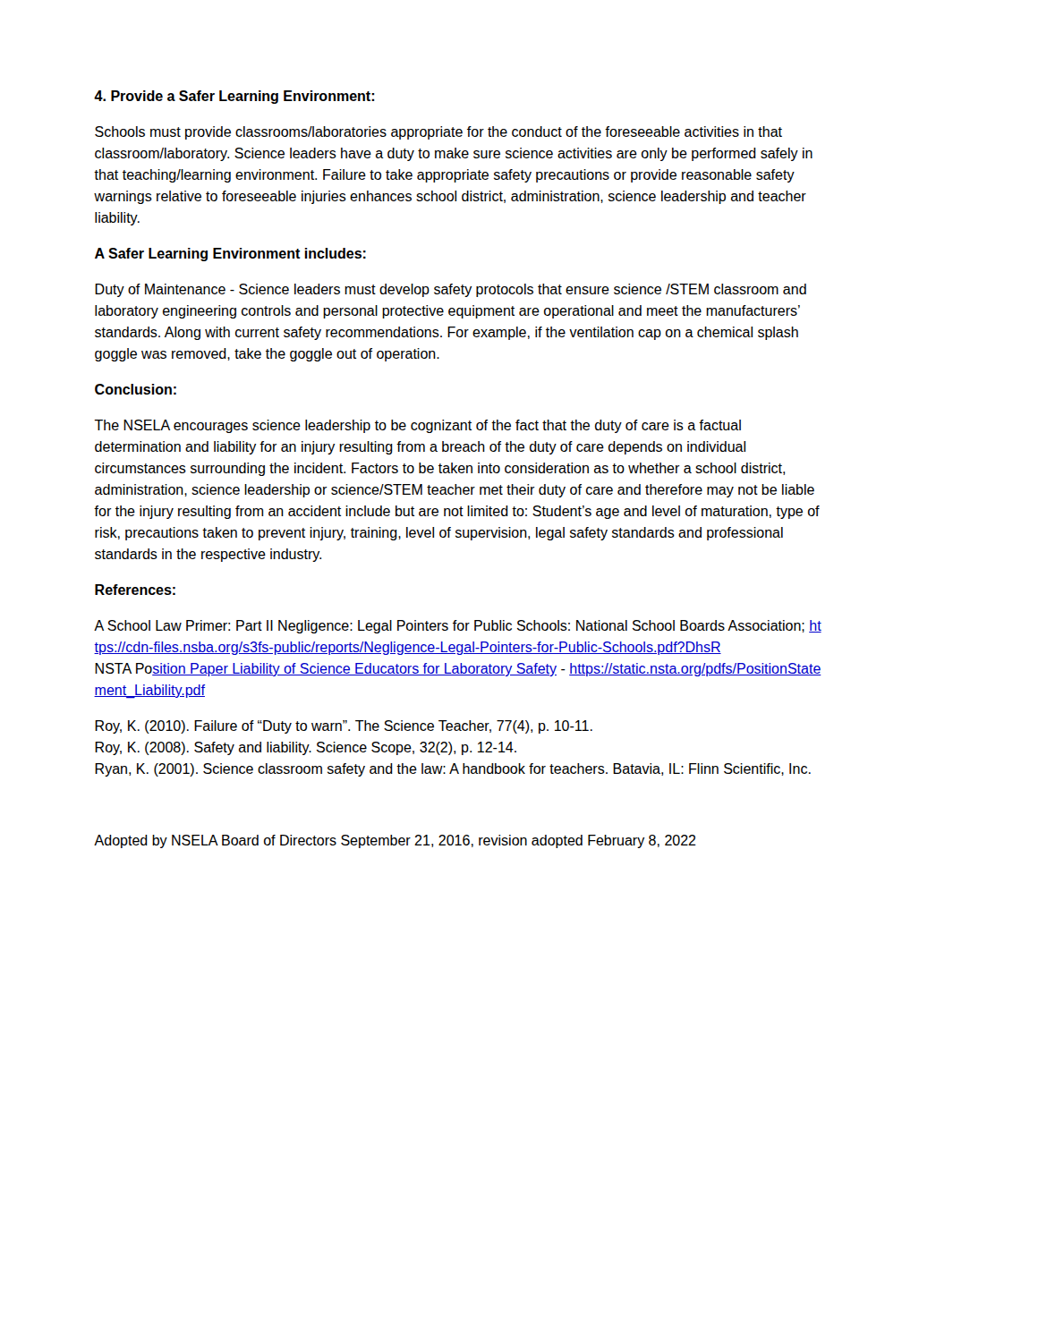4. Provide a Safer Learning Environment:
Schools must provide classrooms/laboratories appropriate for the conduct of the foreseeable activities in that classroom/laboratory. Science leaders have a duty to make sure science activities are only be performed safely in that teaching/learning environment. Failure to take appropriate safety precautions or provide reasonable safety warnings relative to foreseeable injuries enhances school district, administration, science leadership and teacher liability.
A Safer Learning Environment includes:
Duty of Maintenance - Science leaders must develop safety protocols that ensure science /STEM classroom and laboratory engineering controls and personal protective equipment are operational and meet the manufacturers’ standards. Along with current safety recommendations. For example, if the ventilation cap on a chemical splash goggle was removed, take the goggle out of operation.
Conclusion:
The NSELA encourages science leadership to be cognizant of the fact that the duty of care is a factual determination and liability for an injury resulting from a breach of the duty of care depends on individual circumstances surrounding the incident. Factors to be taken into consideration as to whether a school district, administration, science leadership or science/STEM teacher met their duty of care and therefore may not be liable for the injury resulting from an accident include but are not limited to: Student’s age and level of maturation, type of risk, precautions taken to prevent injury, training, level of supervision, legal safety standards and professional standards in the respective industry.
References:
A School Law Primer: Part II Negligence: Legal Pointers for Public Schools: National School Boards Association; https://cdn-files.nsba.org/s3fs-public/reports/Negligence-Legal-Pointers-for-Public-Schools.pdf?DhsR
NSTA Position Paper Liability of Science Educators for Laboratory Safety - https://static.nsta.org/pdfs/PositionStatement_Liability.pdf
Roy, K. (2010). Failure of “Duty to warn”. The Science Teacher, 77(4), p. 10-11.
Roy, K. (2008). Safety and liability. Science Scope, 32(2), p. 12-14.
Ryan, K. (2001). Science classroom safety and the law: A handbook for teachers. Batavia, IL: Flinn Scientific, Inc.
Adopted by NSELA Board of Directors September 21, 2016, revision adopted February 8, 2022